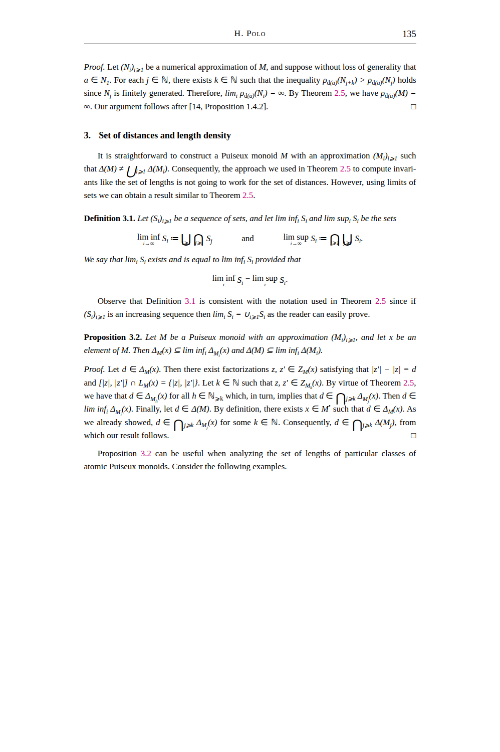H. Polo 135
Proof. Let (Ni)i⩾1 be a numerical approximation of M, and suppose without loss of generality that a ∈ N1. For each j ∈ ℕ, there exists k ∈ ℕ such that the inequality ρd(a)(Nj+k) > ρd(a)(Nj) holds since Nj is finitely generated. Therefore, limi ρd(a)(Ni) = ∞. By Theorem 2.5, we have ρd(a)(M) = ∞. Our argument follows after [14, Proposition 1.4.2]. □
3. Set of distances and length density
It is straightforward to construct a Puiseux monoid M with an approximation (Mi)i⩾1 such that Δ(M) ≠ ⋃i⩾1 Δ(Mi). Consequently, the approach we used in Theorem 2.5 to compute invariants like the set of lengths is not going to work for the set of distances. However, using limits of sets we can obtain a result similar to Theorem 2.5.
Definition 3.1. Let (Si)i⩾1 be a sequence of sets, and let lim infi Si and lim supi Si be the sets
lim inf i→∞ Si ≔ ⋃i⩾1 ⋂j⩾i Sj and lim sup i→∞ Si ≔ ⋂i⩾1 ⋃j⩾i Si.
We say that limi Si exists and is equal to lim infi Si provided that
lim inf i Si = lim sup i Si.
Observe that Definition 3.1 is consistent with the notation used in Theorem 2.5 since if (Si)i⩾1 is an increasing sequence then limi Si = ∪i⩾1Si as the reader can easily prove.
Proposition 3.2. Let M be a Puiseux monoid with an approximation (Mi)i⩾1, and let x be an element of M. Then ΔM(x) ⊆ lim infi ΔMi(x) and Δ(M) ⊆ lim infi Δ(Mi).
Proof. Let d ∈ ΔM(x). Then there exist factorizations z, z′ ∈ ZM(x) satisfying that |z′| − |z| = d and [|z|, |z′|] ∩ LM(x) = {|z|, |z′|}. Let k ∈ ℕ such that z, z′ ∈ ZMk(x). By virtue of Theorem 2.5, we have that d ∈ ΔMh(x) for all h ∈ ℕ⩾k which, in turn, implies that d ∈ ⋂j⩾k ΔMj(x). Then d ∈ lim infi ΔMi(x). Finally, let d ∈ Δ(M). By definition, there exists x ∈ M• such that d ∈ ΔM(x). As we already showed, d ∈ ⋂j⩾k ΔMj(x) for some k ∈ ℕ. Consequently, d ∈ ⋂j⩾k Δ(Mj), from which our result follows. □
Proposition 3.2 can be useful when analyzing the set of lengths of particular classes of atomic Puiseux monoids. Consider the following examples.